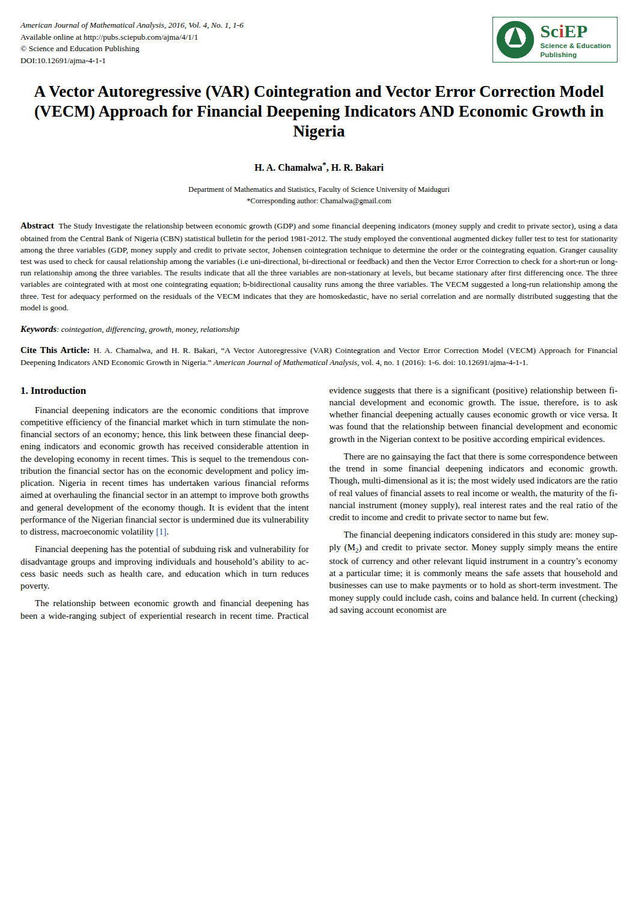American Journal of Mathematical Analysis, 2016, Vol. 4, No. 1, 1-6
Available online at http://pubs.sciepub.com/ajma/4/1/1
© Science and Education Publishing
DOI:10.12691/ajma-4-1-1
Sci EP
Science & Education
Publishing
A Vector Autoregressive (VAR) Cointegration and Vector Error Correction Model (VECM) Approach for Financial Deepening Indicators AND Economic Growth in Nigeria
H. A. Chamalwa*, H. R. Bakari
Department of Mathematics and Statistics, Faculty of Science University of Maiduguri
*Corresponding author: Chamalwa@gmail.com
Abstract The Study Investigate the relationship between economic growth (GDP) and some financial deepening indicators (money supply and credit to private sector), using a data obtained from the Central Bank of Nigeria (CBN) statistical bulletin for the period 1981-2012. The study employed the conventional augmented dickey fuller test to test for stationarity among the three variables (GDP, money supply and credit to private sector, Johensen cointegration technique to determine the order or the cointegrating equation. Granger causality test was used to check for causal relationship among the variables (i.e uni-directional, bi-directional or feedback) and then the Vector Error Correction to check for a short-run or long-run relationship among the three variables. The results indicate that all the three variables are non-stationary at levels, but became stationary after first differencing once. The three variables are cointegrated with at most one cointegrating equation; b-bidirectional causality runs among the three variables. The VECM suggested a long-run relationship among the three. Test for adequacy performed on the residuals of the VECM indicates that they are homoskedastic, have no serial correlation and are normally distributed suggesting that the model is good.
Keywords: cointegation, differencing, growth, money, relationship
Cite This Article: H. A. Chamalwa, and H. R. Bakari, “A Vector Autoregressive (VAR) Cointegration and Vector Error Correction Model (VECM) Approach for Financial Deepening Indicators AND Economic Growth in Nigeria.” American Journal of Mathematical Analysis, vol. 4, no. 1 (2016): 1-6. doi: 10.12691/ajma-4-1-1.
1. Introduction
Financial deepening indicators are the economic conditions that improve competitive efficiency of the financial market which in turn stimulate the non-financial sectors of an economy; hence, this link between these financial deepening indicators and economic growth has received considerable attention in the developing economy in recent times. This is sequel to the tremendous contribution the financial sector has on the economic development and policy implication. Nigeria in recent times has undertaken various financial reforms aimed at overhauling the financial sector in an attempt to improve both growths and general development of the economy though. It is evident that the intent performance of the Nigerian financial sector is undermined due its vulnerability to distress, macroeconomic volatility [1].
Financial deepening has the potential of subduing risk and vulnerability for disadvantage groups and improving individuals and household’s ability to access basic needs such as health care, and education which in turn reduces poverty.
The relationship between economic growth and financial deepening has been a wide-ranging subject of experiential research in recent time. Practical evidence suggests that there is a significant (positive) relationship between financial development and economic growth. The issue, therefore, is to ask whether financial deepening actually causes economic growth or vice versa. It was found that the relationship between financial development and economic growth in the Nigerian context to be positive according empirical evidences.
There are no gainsaying the fact that there is some correspondence between the trend in some financial deepening indicators and economic growth. Though, multi-dimensional as it is; the most widely used indicators are the ratio of real values of financial assets to real income or wealth, the maturity of the financial instrument (money supply), real interest rates and the real ratio of the credit to income and credit to private sector to name but few.
The financial deepening indicators considered in this study are: money supply (M2) and credit to private sector. Money supply simply means the entire stock of currency and other relevant liquid instrument in a country’s economy at a particular time; it is commonly means the safe assets that household and businesses can use to make payments or to hold as short-term investment. The money supply could include cash, coins and balance held. In current (checking) ad saving account economist are